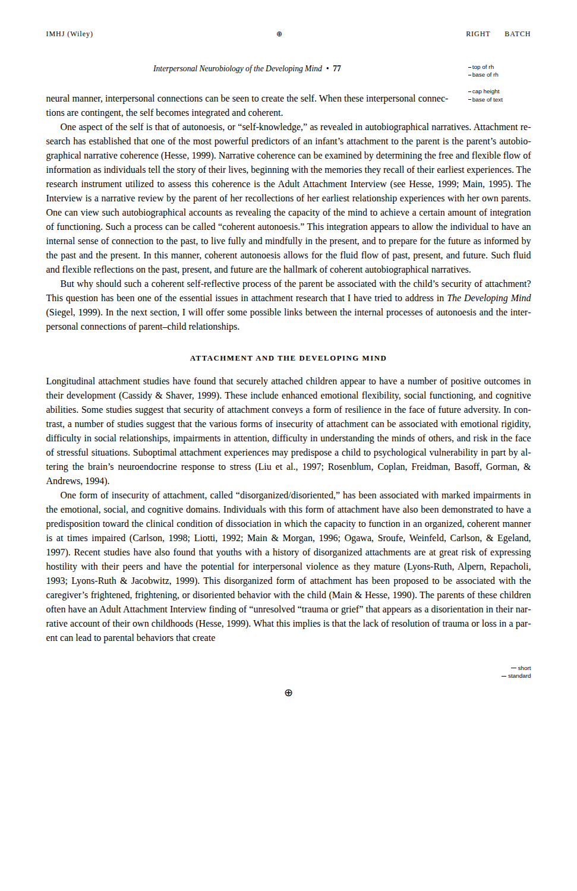IMHJ (Wiley)
⊕
RIGHT BATCH
top of rh base of rh
cap height base of text
Interpersonal Neurobiology of the Developing Mind • 77
neural manner, interpersonal connections can be seen to create the self. When these interpersonal connections are contingent, the self becomes integrated and coherent.
One aspect of the self is that of autonoesis, or “self-knowledge,” as revealed in autobiographical narratives. Attachment research has established that one of the most powerful predictors of an infant’s attachment to the parent is the parent’s autobiographical narrative coherence (Hesse, 1999). Narrative coherence can be examined by determining the free and flexible flow of information as individuals tell the story of their lives, beginning with the memories they recall of their earliest experiences. The research instrument utilized to assess this coherence is the Adult Attachment Interview (see Hesse, 1999; Main, 1995). The Interview is a narrative review by the parent of her recollections of her earliest relationship experiences with her own parents. One can view such autobiographical accounts as revealing the capacity of the mind to achieve a certain amount of integration of functioning. Such a process can be called “coherent autonoesis.” This integration appears to allow the individual to have an internal sense of connection to the past, to live fully and mindfully in the present, and to prepare for the future as informed by the past and the present. In this manner, coherent autonoesis allows for the fluid flow of past, present, and future. Such fluid and flexible reflections on the past, present, and future are the hallmark of coherent autobiographical narratives.
But why should such a coherent self-reflective process of the parent be associated with the child’s security of attachment? This question has been one of the essential issues in attachment research that I have tried to address in The Developing Mind (Siegel, 1999). In the next section, I will offer some possible links between the internal processes of autonoesis and the interpersonal connections of parent–child relationships.
Attachment and the Developing Mind
Longitudinal attachment studies have found that securely attached children appear to have a number of positive outcomes in their development (Cassidy & Shaver, 1999). These include enhanced emotional flexibility, social functioning, and cognitive abilities. Some studies suggest that security of attachment conveys a form of resilience in the face of future adversity. In contrast, a number of studies suggest that the various forms of insecurity of attachment can be associated with emotional rigidity, difficulty in social relationships, impairments in attention, difficulty in understanding the minds of others, and risk in the face of stressful situations. Suboptimal attachment experiences may predispose a child to psychological vulnerability in part by altering the brain’s neuroendocrine response to stress (Liu et al., 1997; Rosenblum, Coplan, Freidman, Basoff, Gorman, & Andrews, 1994).
One form of insecurity of attachment, called “disorganized/disoriented,” has been associated with marked impairments in the emotional, social, and cognitive domains. Individuals with this form of attachment have also been demonstrated to have a predisposition toward the clinical condition of dissociation in which the capacity to function in an organized, coherent manner is at times impaired (Carlson, 1998; Liotti, 1992; Main & Morgan, 1996; Ogawa, Sroufe, Weinfeld, Carlson, & Egeland, 1997). Recent studies have also found that youths with a history of disorganized attachments are at great risk of expressing hostility with their peers and have the potential for interpersonal violence as they mature (Lyons-Ruth, Alpern, Repacholi, 1993; Lyons-Ruth & Jacobwitz, 1999). This disorganized form of attachment has been proposed to be associated with the caregiver’s frightened, frightening, or disoriented behavior with the child (Main & Hesse, 1990). The parents of these children often have an Adult Attachment Interview finding of “unresolved “trauma or grief” that appears as a disorientation in their narrative account of their own childhoods (Hesse, 1999). What this implies is that the lack of resolution of trauma or loss in a parent can lead to parental behaviors that create
short standard
⊕